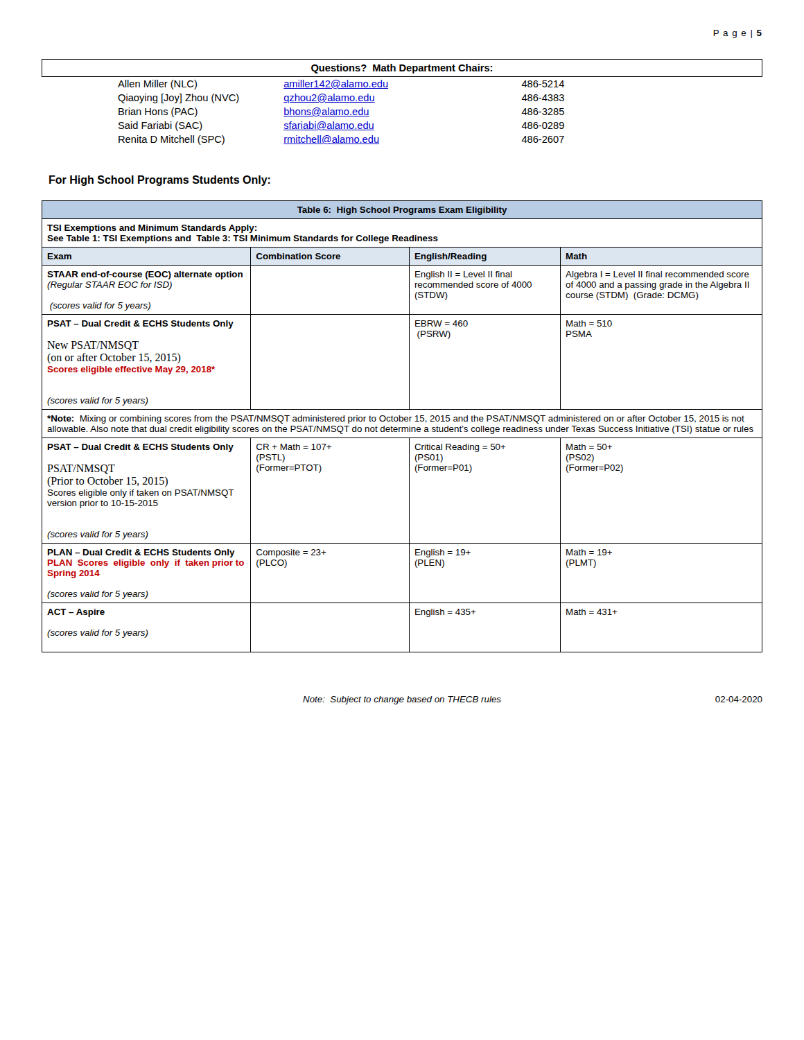P a g e | 5
| Questions? Math Department Chairs: |
| Allen Miller (NLC) | amiller142@alamo.edu | 486-5214 |
| Qiaoying [Joy] Zhou (NVC) | qzhou2@alamo.edu | 486-4383 |
| Brian Hons (PAC) | bhons@alamo.edu | 486-3285 |
| Said Fariabi (SAC) | sfariabi@alamo.edu | 486-0289 |
| Renita D Mitchell (SPC) | rmitchell@alamo.edu | 486-2607 |
For High School Programs Students Only:
| Table 6: High School Programs Exam Eligibility |
| TSI Exemptions and Minimum Standards Apply: See Table 1: TSI Exemptions and Table 3: TSI Minimum Standards for College Readiness |
| Exam | Combination Score | English/Reading | Math |
| STAAR end-of-course (EOC) alternate option (Regular STAAR EOC for ISD) (scores valid for 5 years) | | English II = Level II final recommended score of 4000 (STDW) | Algebra I = Level II final recommended score of 4000 and a passing grade in the Algebra II course (STDM) (Grade: DCMG) |
| PSAT – Dual Credit & ECHS Students Only New PSAT/NMSQT (on or after October 15, 2015) Scores eligible effective May 29, 2018* (scores valid for 5 years) | | EBRW = 460 (PSRW) | Math = 510 PSMA |
| *Note: Mixing or combining scores from the PSAT/NMSQT administered prior to October 15, 2015 and the PSAT/NMSQT administered on or after October 15, 2015 is not allowable. Also note that dual credit eligibility scores on the PSAT/NMSQT do not determine a student’s college readiness under Texas Success Initiative (TSI) statue or rules |
| PSAT – Dual Credit & ECHS Students Only PSAT/NMSQT (Prior to October 15, 2015) Scores eligible only if taken on PSAT/NMSQT version prior to 10-15-2015 (scores valid for 5 years) | CR + Math = 107+ (PSTL) (Former=PTOT) | Critical Reading = 50+ (PS01) (Former=P01) | Math = 50+ (PS02) (Former=P02) |
| PLAN – Dual Credit & ECHS Students Only PLAN Scores eligible only if taken prior to Spring 2014 (scores valid for 5 years) | Composite = 23+ (PLCO) | English = 19+ (PLEN) | Math = 19+ (PLMT) |
| ACT – Aspire (scores valid for 5 years) | | English = 435+ | Math = 431+ |
Note: Subject to change based on THECB rules
02-04-2020